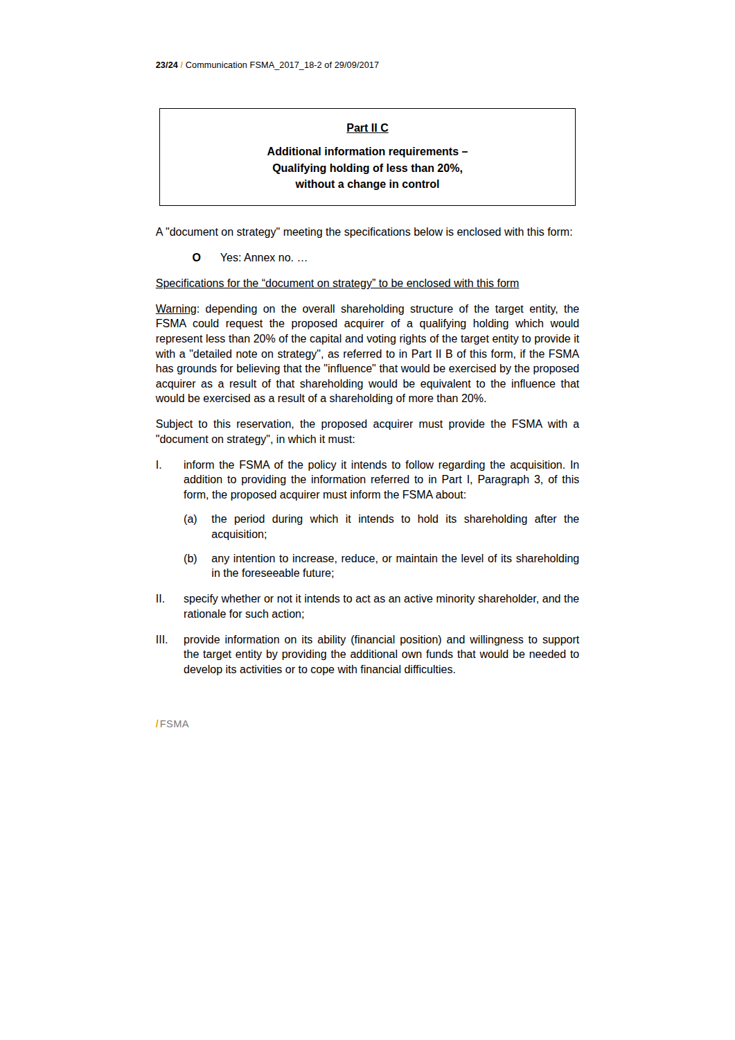23/24 / Communication FSMA_2017_18-2 of 29/09/2017
Part II C
Additional information requirements –
Qualifying holding of less than 20%,
without a change in control
A "document on strategy" meeting the specifications below is enclosed with this form:
OYes: Annex no. …
Specifications for the “document on strategy” to be enclosed with this form
Warning: depending on the overall shareholding structure of the target entity, the FSMA could request the proposed acquirer of a qualifying holding which would represent less than 20% of the capital and voting rights of the target entity to provide it with a "detailed note on strategy", as referred to in Part II B of this form, if the FSMA has grounds for believing that the "influence" that would be exercised by the proposed acquirer as a result of that shareholding would be equivalent to the influence that would be exercised as a result of a shareholding of more than 20%.
Subject to this reservation, the proposed acquirer must provide the FSMA with a "document on strategy", in which it must:
I. inform the FSMA of the policy it intends to follow regarding the acquisition. In addition to providing the information referred to in Part I, Paragraph 3, of this form, the proposed acquirer must inform the FSMA about:
(a) the period during which it intends to hold its shareholding after the acquisition;
(b) any intention to increase, reduce, or maintain the level of its shareholding in the foreseeable future;
II. specify whether or not it intends to act as an active minority shareholder, and the rationale for such action;
III. provide information on its ability (financial position) and willingness to support the target entity by providing the additional own funds that would be needed to develop its activities or to cope with financial difficulties.
/FSMA